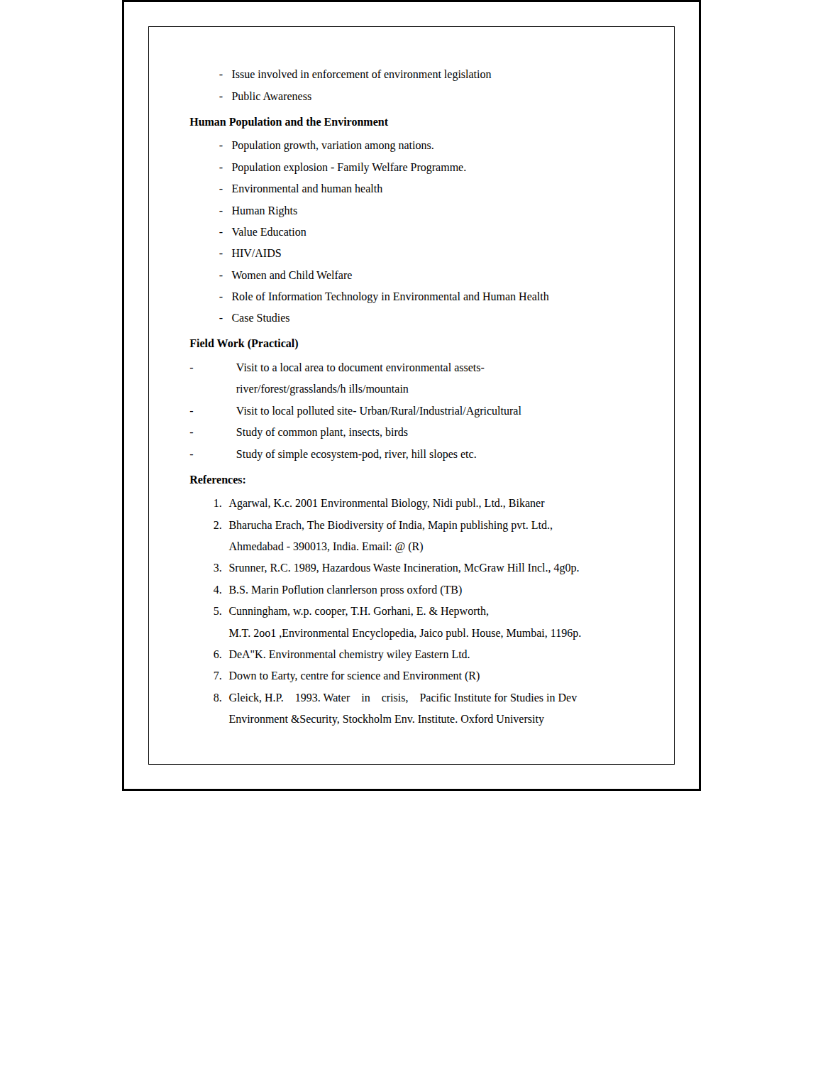Issue involved in enforcement of environment legislation
Public Awareness
Human Population and the Environment
Population growth, variation among nations.
Population explosion - Family Welfare Programme.
Environmental and human health
Human Rights
Value Education
HIV/AIDS
Women and Child Welfare
Role of Information Technology in Environmental and Human Health
Case Studies
Field Work (Practical)
Visit to a local area to document environmental assets-
river/forest/grasslands/h ills/mountain
Visit to local polluted site- Urban/Rural/Industrial/Agricultural
Study of common plant, insects, birds
Study of simple ecosystem-pod, river, hill slopes etc.
References:
Agarwal, K.c. 2001 Environmental Biology, Nidi publ., Ltd., Bikaner
Bharucha Erach, The Biodiversity of India, Mapin publishing pvt. Ltd.,
Ahmedabad - 390013, India. Email: @ (R)
Srunner, R.C. 1989, Hazardous Waste Incineration, McGraw Hill Incl., 4g0p.
B.S. Marin Poflution clanrlerson pross oxford (TB)
Cunningham, w.p. cooper, T.H. Gorhani, E. & Hepworth,
M.T. 2oo1 ,Environmental Encyclopedia, Jaico publ. House, Mumbai, 1196p.
DeA"K. Environmental chemistry wiley Eastern Ltd.
Down to Earty, centre for science and Environment (R)
Gleick, H.P. 1993. Water in crisis, Pacific Institute for Studies in Dev
Environment &Security, Stockholm Env. Institute. Oxford University